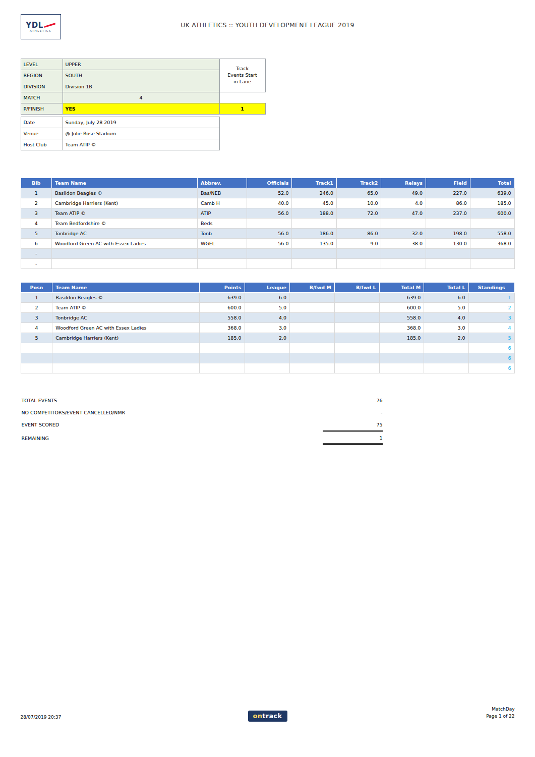YDL
ATHLETICS
UK ATHLETICS :: YOUTH DEVELOPMENT LEAGUE 2019
| LEVEL | UPPER | Track Events Start in Lane |
| REGION | SOUTH |
| DIVISION | Division 1B |
| MATCH | 4 | |
| P/FINISH | YES | 1 |
| Date | Sunday, July 28 2019 |
| Venue | @ Julie Rose Stadium |
| Host Club | Team ATIP © |
| Bib | Team Name | Abbrev. | Officials | Track1 | Track2 | Relays | Field | Total |
| --- | --- | --- | --- | --- | --- | --- | --- | --- |
| 1 | Basildon Beagles © | Bas/NEB | 52.0 | 246.0 | 65.0 | 49.0 | 227.0 | 639.0 |
| 2 | Cambridge Harriers (Kent) | Camb H | 40.0 | 45.0 | 10.0 | 4.0 | 86.0 | 185.0 |
| 3 | Team ATIP © | ATIP | 56.0 | 188.0 | 72.0 | 47.0 | 237.0 | 600.0 |
| 4 | Team Bedfordshire © | Beds | | | | | | |
| 5 | Tonbridge AC | Tonb | 56.0 | 186.0 | 86.0 | 32.0 | 198.0 | 558.0 |
| 6 | Woodford Green AC with Essex Ladies | WGEL | 56.0 | 135.0 | 9.0 | 38.0 | 130.0 | 368.0 |
| - | | | | | | | | |
| - | | | | | | | | |
| Posn | Team Name | Points | League | B/fwd M | B/fwd L | Total M | Total L | Standings |
| --- | --- | --- | --- | --- | --- | --- | --- | --- |
| 1 | Basildon Beagles © | 639.0 | 6.0 | | | 639.0 | 6.0 | 1 |
| 2 | Team ATIP © | 600.0 | 5.0 | | | 600.0 | 5.0 | 2 |
| 3 | Tonbridge AC | 558.0 | 4.0 | | | 558.0 | 4.0 | 3 |
| 4 | Woodford Green AC with Essex Ladies | 368.0 | 3.0 | | | 368.0 | 3.0 | 4 |
| 5 | Cambridge Harriers (Kent) | 185.0 | 2.0 | | | 185.0 | 2.0 | 5 |
| | | | | | | | | 6 |
| | | | | | | | | 6 |
| | | | | | | | | 6 |
| TOTAL EVENTS | 76 |
| NO COMPETITORS/EVENT CANCELLED/NMR | - |
| EVENT SCORED | 75 |
| REMAINING | 1 |
28/07/2019 20:37
ontrack
MatchDay
Page 1 of 22